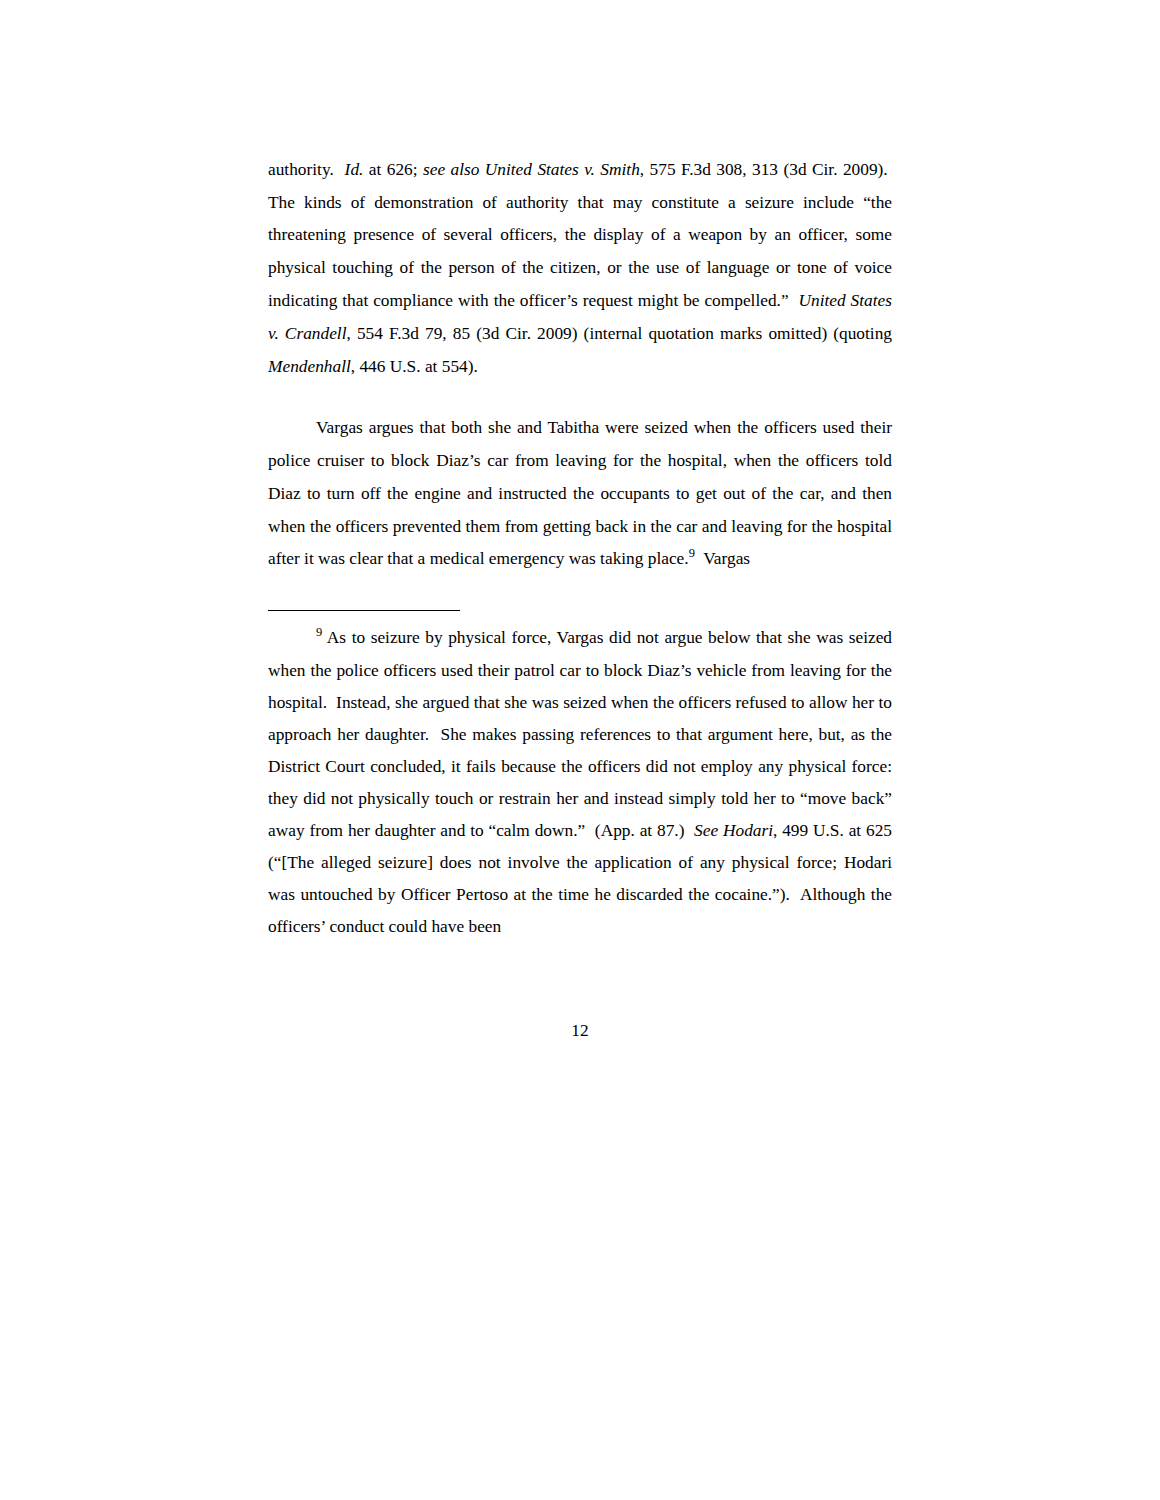authority. Id. at 626; see also United States v. Smith, 575 F.3d 308, 313 (3d Cir. 2009). The kinds of demonstration of authority that may constitute a seizure include “the threatening presence of several officers, the display of a weapon by an officer, some physical touching of the person of the citizen, or the use of language or tone of voice indicating that compliance with the officer’s request might be compelled.” United States v. Crandell, 554 F.3d 79, 85 (3d Cir. 2009) (internal quotation marks omitted) (quoting Mendenhall, 446 U.S. at 554).
Vargas argues that both she and Tabitha were seized when the officers used their police cruiser to block Diaz’s car from leaving for the hospital, when the officers told Diaz to turn off the engine and instructed the occupants to get out of the car, and then when the officers prevented them from getting back in the car and leaving for the hospital after it was clear that a medical emergency was taking place.9 Vargas
9 As to seizure by physical force, Vargas did not argue below that she was seized when the police officers used their patrol car to block Diaz’s vehicle from leaving for the hospital. Instead, she argued that she was seized when the officers refused to allow her to approach her daughter. She makes passing references to that argument here, but, as the District Court concluded, it fails because the officers did not employ any physical force: they did not physically touch or restrain her and instead simply told her to “move back” away from her daughter and to “calm down.” (App. at 87.) See Hodari, 499 U.S. at 625 (“[The alleged seizure] does not involve the application of any physical force; Hodari was untouched by Officer Pertoso at the time he discarded the cocaine.”). Although the officers’ conduct could have been
12